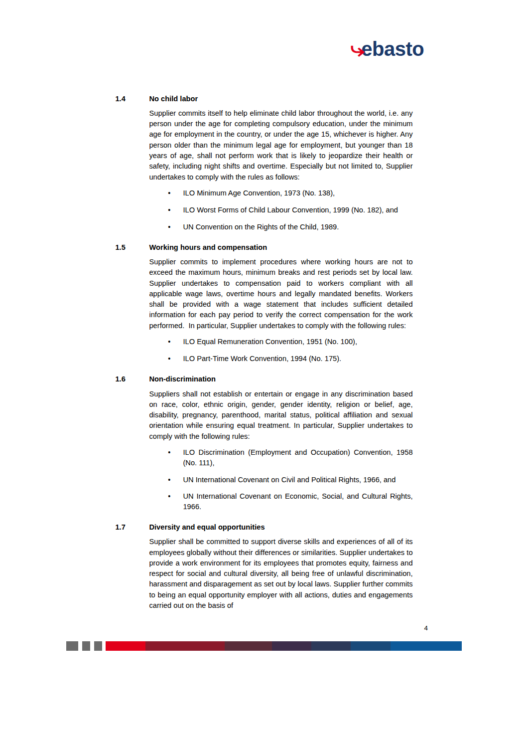⤷ebasto
1.4
No child labor
Supplier commits itself to help eliminate child labor throughout the world, i.e. any person under the age for completing compulsory education, under the minimum age for employment in the country, or under the age 15, whichever is higher. Any person older than the minimum legal age for employment, but younger than 18 years of age, shall not perform work that is likely to jeopardize their health or safety, including night shifts and overtime. Especially but not limited to, Supplier undertakes to comply with the rules as follows:
ILO Minimum Age Convention, 1973 (No. 138),
ILO Worst Forms of Child Labour Convention, 1999 (No. 182), and
UN Convention on the Rights of the Child, 1989.
1.5
Working hours and compensation
Supplier commits to implement procedures where working hours are not to exceed the maximum hours, minimum breaks and rest periods set by local law. Supplier undertakes to compensation paid to workers compliant with all applicable wage laws, overtime hours and legally mandated benefits. Workers shall be provided with a wage statement that includes sufficient detailed information for each pay period to verify the correct compensation for the work performed. In particular, Supplier undertakes to comply with the following rules:
ILO Equal Remuneration Convention, 1951 (No. 100),
ILO Part-Time Work Convention, 1994 (No. 175).
1.6
Non-discrimination
Suppliers shall not establish or entertain or engage in any discrimination based on race, color, ethnic origin, gender, gender identity, religion or belief, age, disability, pregnancy, parenthood, marital status, political affiliation and sexual orientation while ensuring equal treatment. In particular, Supplier undertakes to comply with the following rules:
ILO Discrimination (Employment and Occupation) Convention, 1958 (No. 111),
UN International Covenant on Civil and Political Rights, 1966, and
UN International Covenant on Economic, Social, and Cultural Rights, 1966.
1.7
Diversity and equal opportunities
Supplier shall be committed to support diverse skills and experiences of all of its employees globally without their differences or similarities. Supplier undertakes to provide a work environment for its employees that promotes equity, fairness and respect for social and cultural diversity, all being free of unlawful discrimination, harassment and disparagement as set out by local laws. Supplier further commits to being an equal opportunity employer with all actions, duties and engagements carried out on the basis of
4